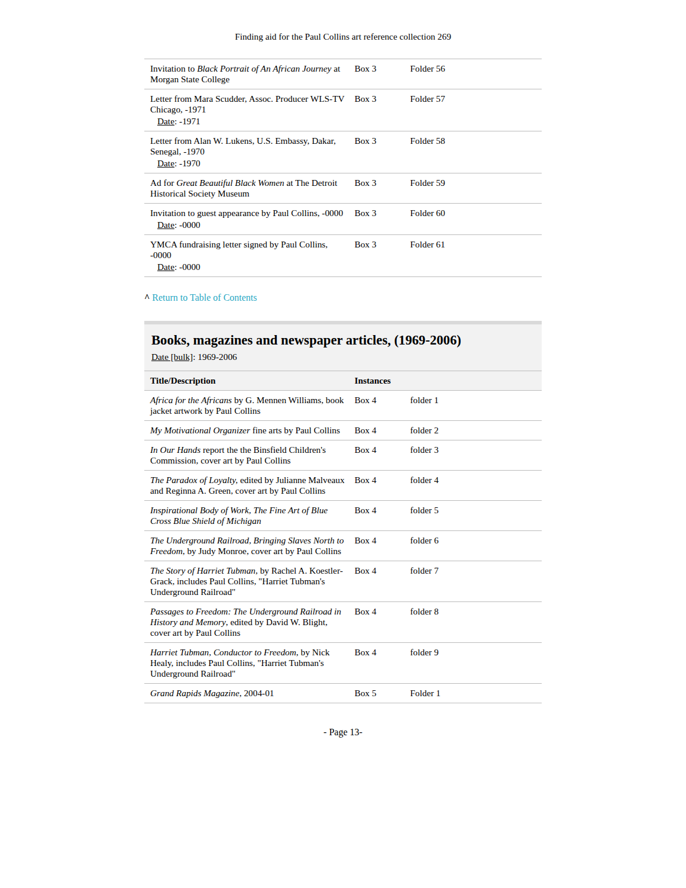Finding aid for the Paul Collins art reference collection 269
| Invitation to Black Portrait of An African Journey at Morgan State College | Box 3 | Folder 56 |
| Letter from Mara Scudder, Assoc. Producer WLS-TV Chicago, -1971 Date : -1971 | Box 3 | Folder 57 |
| Letter from Alan W. Lukens, U.S. Embassy, Dakar, Senegal, -1970 Date : -1970 | Box 3 | Folder 58 |
| Ad for Great Beautiful Black Women at The Detroit Historical Society Museum | Box 3 | Folder 59 |
| Invitation to guest appearance by Paul Collins, -0000 Date : -0000 | Box 3 | Folder 60 |
| YMCA fundraising letter signed by Paul Collins, -0000 Date : -0000 | Box 3 | Folder 61 |
^ Return to Table of Contents
Books, magazines and newspaper articles, (1969-2006)
Date [bulk]: 1969-2006
| Title/Description | Instances |
| --- | --- |
| Africa for the Africans by G. Mennen Williams, book jacket artwork by Paul Collins | Box 4 | folder 1 |
| My Motivational Organizer fine arts by Paul Collins | Box 4 | folder 2 |
| In Our Hands report the the Binsfield Children's Commission, cover art by Paul Collins | Box 4 | folder 3 |
| The Paradox of Loyalty, edited by Julianne Malveaux and Reginna A. Green, cover art by Paul Collins | Box 4 | folder 4 |
| Inspirational Body of Work, The Fine Art of Blue Cross Blue Shield of Michigan | Box 4 | folder 5 |
| The Underground Railroad, Bringing Slaves North to Freedom , by Judy Monroe, cover art by Paul Collins | Box 4 | folder 6 |
| The Story of Harriet Tubman , by Rachel A. Koestler-Grack, includes Paul Collins, "Harriet Tubman's Underground Railroad" | Box 4 | folder 7 |
| Passages to Freedom: The Underground Railroad in History and Memory , edited by David W. Blight, cover art by Paul Collins | Box 4 | folder 8 |
| Harriet Tubman, Conductor to Freedom , by Nick Healy, includes Paul Collins, "Harriet Tubman's Underground Railroad" | Box 4 | folder 9 |
| Grand Rapids Magazine , 2004-01 | Box 5 | Folder 1 |
- Page 13-